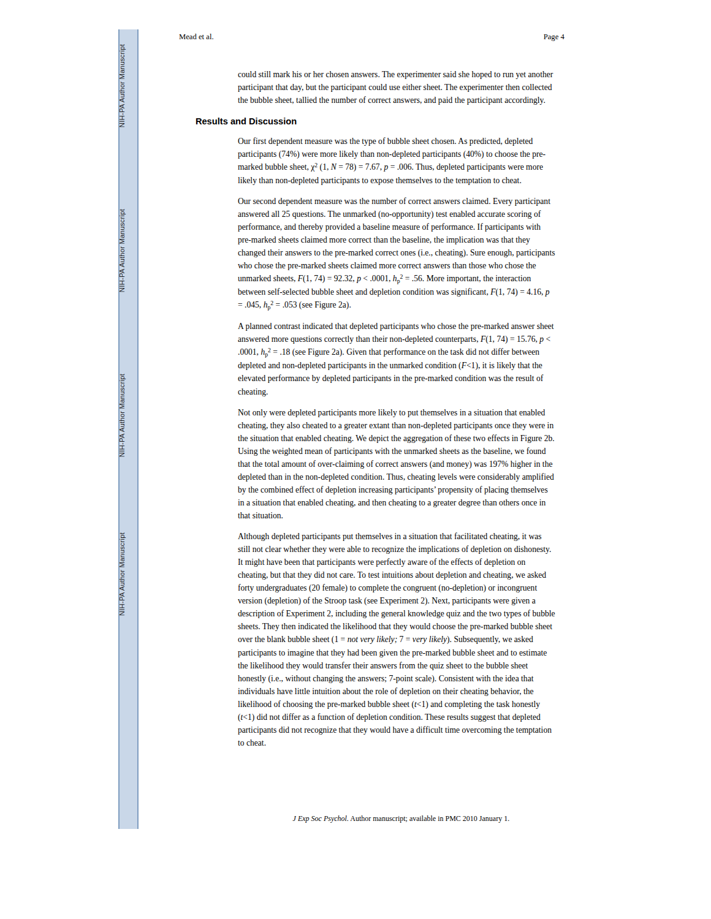NIH-PA Author Manuscript
NIH-PA Author Manuscript
NIH-PA Author Manuscript
NIH-PA Author Manuscript
Mead et al. Page 4
could still mark his or her chosen answers. The experimenter said she hoped to run yet another participant that day, but the participant could use either sheet. The experimenter then collected the bubble sheet, tallied the number of correct answers, and paid the participant accordingly.
Results and Discussion
Our first dependent measure was the type of bubble sheet chosen. As predicted, depleted participants (74%) were more likely than non-depleted participants (40%) to choose the pre-marked bubble sheet, χ2 (1, N = 78) = 7.67, p = .006. Thus, depleted participants were more likely than non-depleted participants to expose themselves to the temptation to cheat.
Our second dependent measure was the number of correct answers claimed. Every participant answered all 25 questions. The unmarked (no-opportunity) test enabled accurate scoring of performance, and thereby provided a baseline measure of performance. If participants with pre-marked sheets claimed more correct than the baseline, the implication was that they changed their answers to the pre-marked correct ones (i.e., cheating). Sure enough, participants who chose the pre-marked sheets claimed more correct answers than those who chose the unmarked sheets, F(1, 74) = 92.32, p < .0001, hp2 = .56. More important, the interaction between self-selected bubble sheet and depletion condition was significant, F(1, 74) = 4.16, p = .045, hp2 = .053 (see Figure 2a).
A planned contrast indicated that depleted participants who chose the pre-marked answer sheet answered more questions correctly than their non-depleted counterparts, F(1, 74) = 15.76, p < .0001, hp2 = .18 (see Figure 2a). Given that performance on the task did not differ between depleted and non-depleted participants in the unmarked condition (F<1), it is likely that the elevated performance by depleted participants in the pre-marked condition was the result of cheating.
Not only were depleted participants more likely to put themselves in a situation that enabled cheating, they also cheated to a greater extant than non-depleted participants once they were in the situation that enabled cheating. We depict the aggregation of these two effects in Figure 2b. Using the weighted mean of participants with the unmarked sheets as the baseline, we found that the total amount of over-claiming of correct answers (and money) was 197% higher in the depleted than in the non-depleted condition. Thus, cheating levels were considerably amplified by the combined effect of depletion increasing participants’ propensity of placing themselves in a situation that enabled cheating, and then cheating to a greater degree than others once in that situation.
Although depleted participants put themselves in a situation that facilitated cheating, it was still not clear whether they were able to recognize the implications of depletion on dishonesty. It might have been that participants were perfectly aware of the effects of depletion on cheating, but that they did not care. To test intuitions about depletion and cheating, we asked forty undergraduates (20 female) to complete the congruent (no-depletion) or incongruent version (depletion) of the Stroop task (see Experiment 2). Next, participants were given a description of Experiment 2, including the general knowledge quiz and the two types of bubble sheets. They then indicated the likelihood that they would choose the pre-marked bubble sheet over the blank bubble sheet (1 = not very likely; 7 = very likely). Subsequently, we asked participants to imagine that they had been given the pre-marked bubble sheet and to estimate the likelihood they would transfer their answers from the quiz sheet to the bubble sheet honestly (i.e., without changing the answers; 7-point scale). Consistent with the idea that individuals have little intuition about the role of depletion on their cheating behavior, the likelihood of choosing the pre-marked bubble sheet (t<1) and completing the task honestly (t<1) did not differ as a function of depletion condition. These results suggest that depleted participants did not recognize that they would have a difficult time overcoming the temptation to cheat.
J Exp Soc Psychol. Author manuscript; available in PMC 2010 January 1.